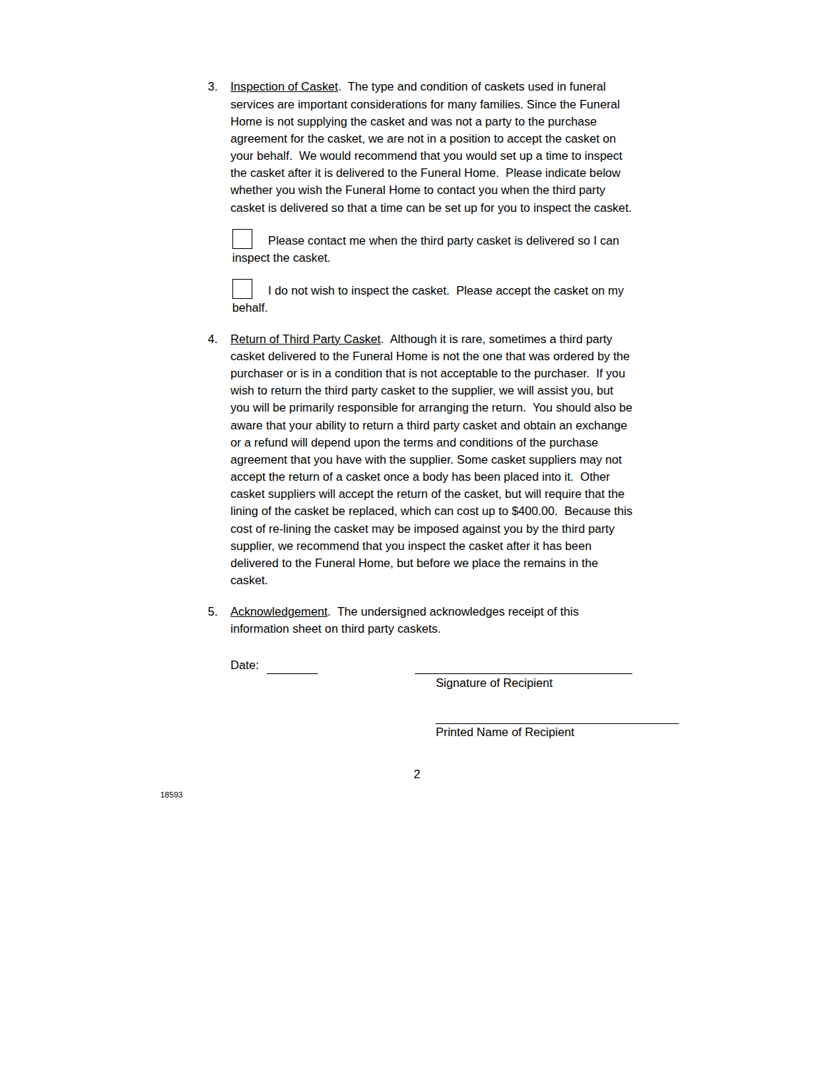3. Inspection of Casket. The type and condition of caskets used in funeral services are important considerations for many families. Since the Funeral Home is not supplying the casket and was not a party to the purchase agreement for the casket, we are not in a position to accept the casket on your behalf. We would recommend that you would set up a time to inspect the casket after it is delivered to the Funeral Home. Please indicate below whether you wish the Funeral Home to contact you when the third party casket is delivered so that a time can be set up for you to inspect the casket.
Please contact me when the third party casket is delivered so I can inspect the casket. I do not wish to inspect the casket. Please accept the casket on my behalf.
4. Return of Third Party Casket. Although it is rare, sometimes a third party casket delivered to the Funeral Home is not the one that was ordered by the purchaser or is in a condition that is not acceptable to the purchaser. If you wish to return the third party casket to the supplier, we will assist you, but you will be primarily responsible for arranging the return. You should also be aware that your ability to return a third party casket and obtain an exchange or a refund will depend upon the terms and conditions of the purchase agreement that you have with the supplier. Some casket suppliers may not accept the return of a casket once a body has been placed into it. Other casket suppliers will accept the return of the casket, but will require that the lining of the casket be replaced, which can cost up to $400.00. Because this cost of re-lining the casket may be imposed against you by the third party supplier, we recommend that you inspect the casket after it has been delivered to the Funeral Home, but before we place the remains in the casket.
5. Acknowledgement. The undersigned acknowledges receipt of this information sheet on third party caskets.
Date:
Signature of Recipient
Printed Name of Recipient
2
18593